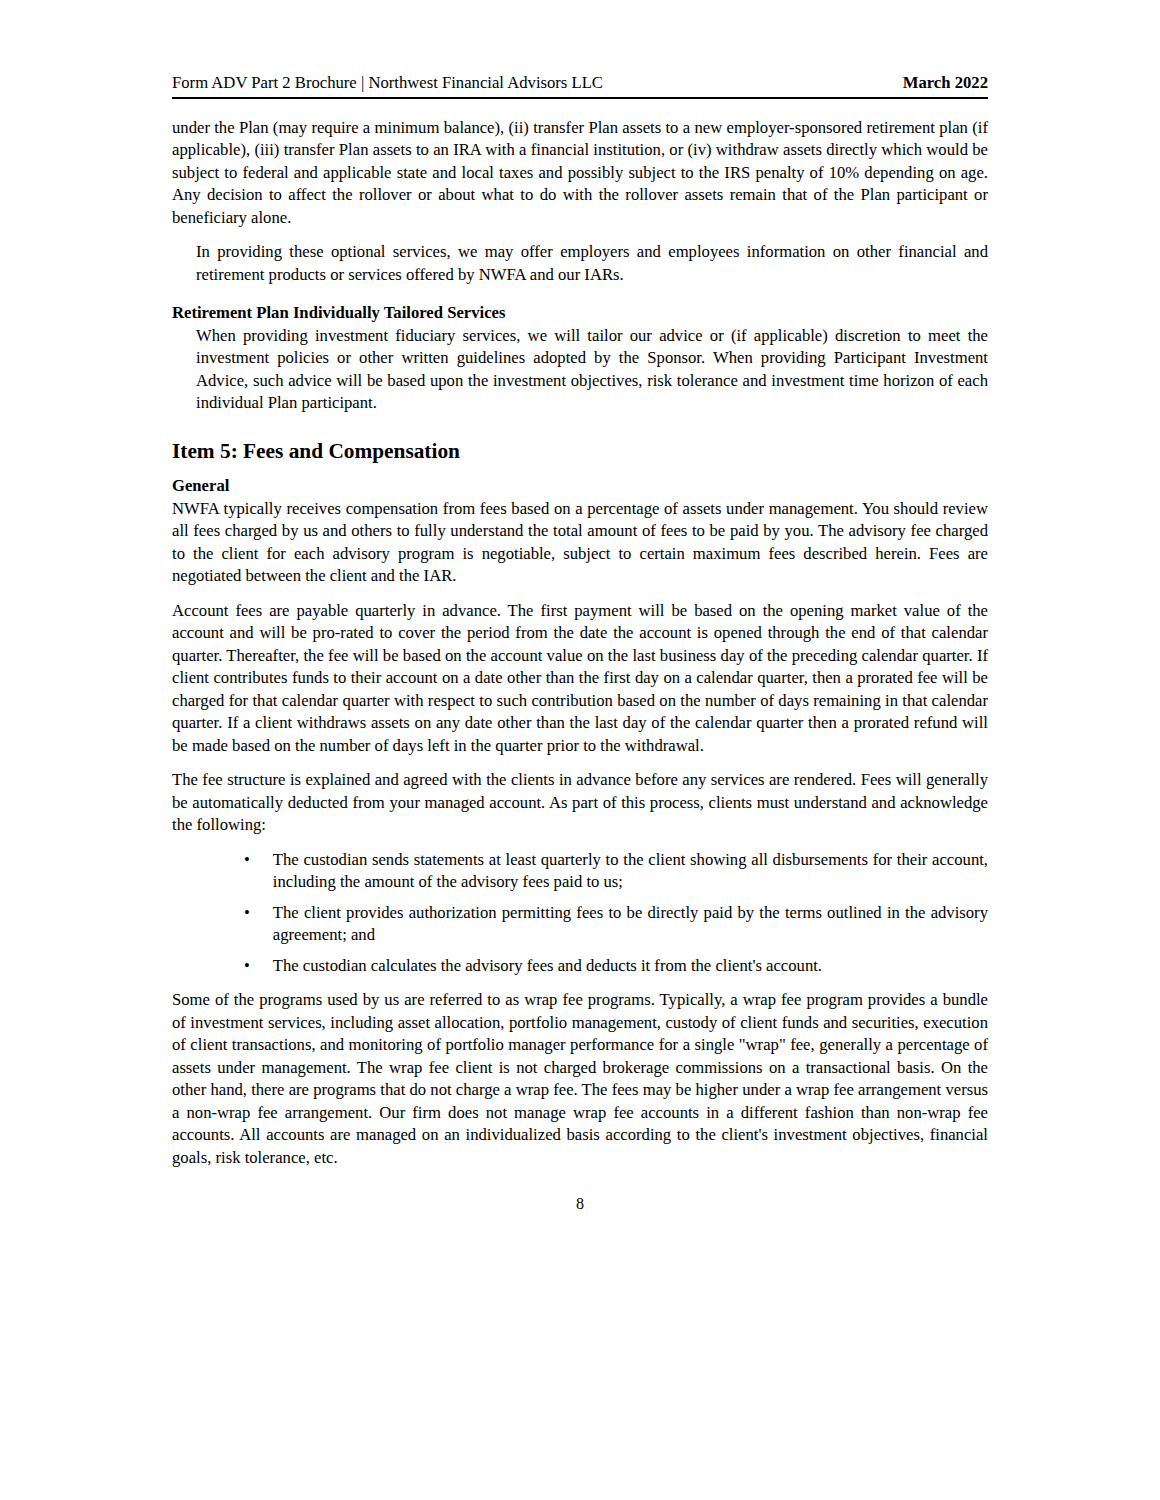Form ADV Part 2 Brochure | Northwest Financial Advisors LLC March 2022
under the Plan (may require a minimum balance), (ii) transfer Plan assets to a new employer-sponsored retirement plan (if applicable), (iii) transfer Plan assets to an IRA with a financial institution, or (iv) withdraw assets directly which would be subject to federal and applicable state and local taxes and possibly subject to the IRS penalty of 10% depending on age. Any decision to affect the rollover or about what to do with the rollover assets remain that of the Plan participant or beneficiary alone.
In providing these optional services, we may offer employers and employees information on other financial and retirement products or services offered by NWFA and our IARs.
Retirement Plan Individually Tailored Services
When providing investment fiduciary services, we will tailor our advice or (if applicable) discretion to meet the investment policies or other written guidelines adopted by the Sponsor. When providing Participant Investment Advice, such advice will be based upon the investment objectives, risk tolerance and investment time horizon of each individual Plan participant.
Item 5: Fees and Compensation
General
NWFA typically receives compensation from fees based on a percentage of assets under management. You should review all fees charged by us and others to fully understand the total amount of fees to be paid by you. The advisory fee charged to the client for each advisory program is negotiable, subject to certain maximum fees described herein. Fees are negotiated between the client and the IAR.
Account fees are payable quarterly in advance. The first payment will be based on the opening market value of the account and will be pro-rated to cover the period from the date the account is opened through the end of that calendar quarter. Thereafter, the fee will be based on the account value on the last business day of the preceding calendar quarter. If client contributes funds to their account on a date other than the first day on a calendar quarter, then a prorated fee will be charged for that calendar quarter with respect to such contribution based on the number of days remaining in that calendar quarter. If a client withdraws assets on any date other than the last day of the calendar quarter then a prorated refund will be made based on the number of days left in the quarter prior to the withdrawal.
The fee structure is explained and agreed with the clients in advance before any services are rendered. Fees will generally be automatically deducted from your managed account. As part of this process, clients must understand and acknowledge the following:
The custodian sends statements at least quarterly to the client showing all disbursements for their account, including the amount of the advisory fees paid to us;
The client provides authorization permitting fees to be directly paid by the terms outlined in the advisory agreement; and
The custodian calculates the advisory fees and deducts it from the client's account.
Some of the programs used by us are referred to as wrap fee programs. Typically, a wrap fee program provides a bundle of investment services, including asset allocation, portfolio management, custody of client funds and securities, execution of client transactions, and monitoring of portfolio manager performance for a single "wrap" fee, generally a percentage of assets under management. The wrap fee client is not charged brokerage commissions on a transactional basis. On the other hand, there are programs that do not charge a wrap fee. The fees may be higher under a wrap fee arrangement versus a non-wrap fee arrangement. Our firm does not manage wrap fee accounts in a different fashion than non-wrap fee accounts. All accounts are managed on an individualized basis according to the client's investment objectives, financial goals, risk tolerance, etc.
8